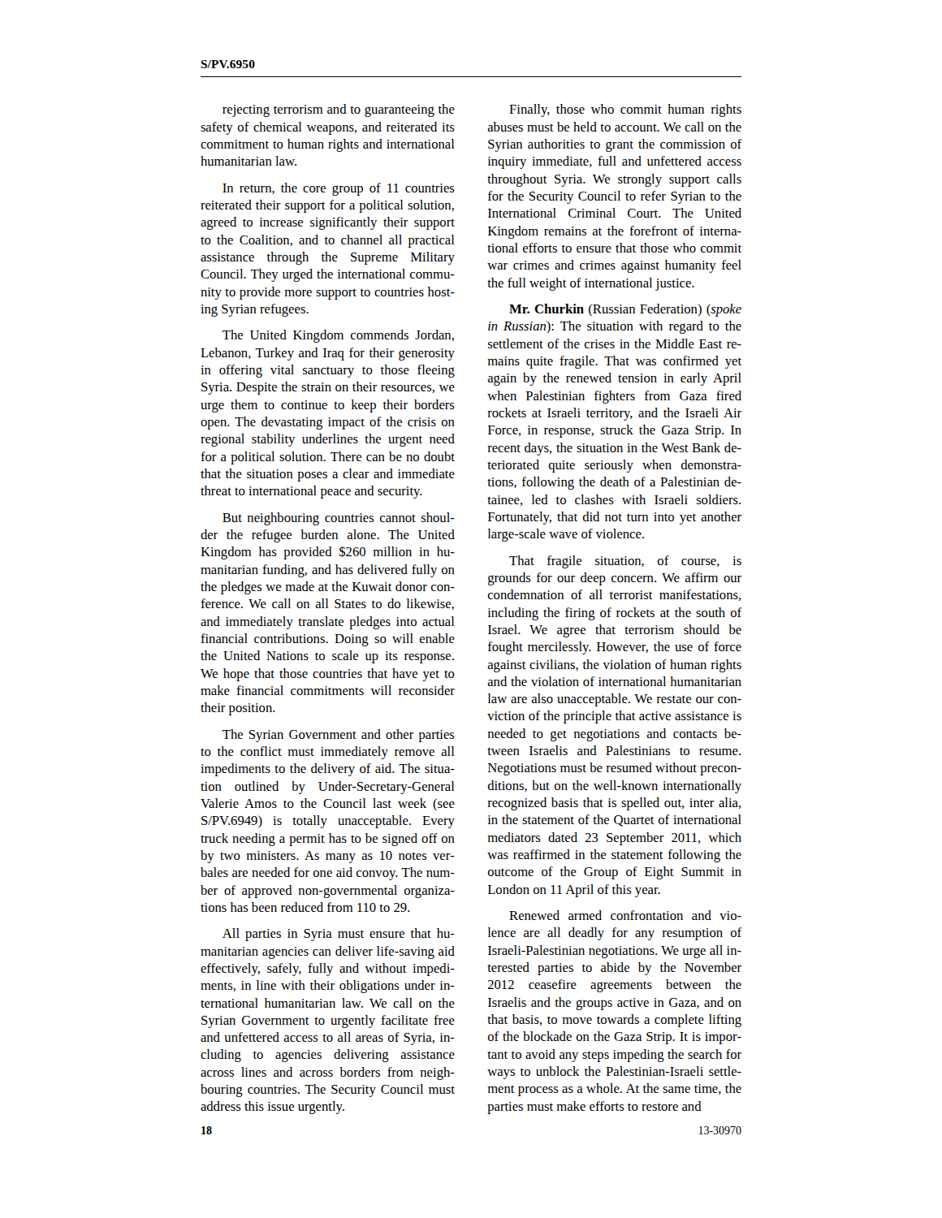S/PV.6950
rejecting terrorism and to guaranteeing the safety of chemical weapons, and reiterated its commitment to human rights and international humanitarian law.
In return, the core group of 11 countries reiterated their support for a political solution, agreed to increase significantly their support to the Coalition, and to channel all practical assistance through the Supreme Military Council. They urged the international community to provide more support to countries hosting Syrian refugees.
The United Kingdom commends Jordan, Lebanon, Turkey and Iraq for their generosity in offering vital sanctuary to those fleeing Syria. Despite the strain on their resources, we urge them to continue to keep their borders open. The devastating impact of the crisis on regional stability underlines the urgent need for a political solution. There can be no doubt that the situation poses a clear and immediate threat to international peace and security.
But neighbouring countries cannot shoulder the refugee burden alone. The United Kingdom has provided $260 million in humanitarian funding, and has delivered fully on the pledges we made at the Kuwait donor conference. We call on all States to do likewise, and immediately translate pledges into actual financial contributions. Doing so will enable the United Nations to scale up its response. We hope that those countries that have yet to make financial commitments will reconsider their position.
The Syrian Government and other parties to the conflict must immediately remove all impediments to the delivery of aid. The situation outlined by Under-Secretary-General Valerie Amos to the Council last week (see S/PV.6949) is totally unacceptable. Every truck needing a permit has to be signed off on by two ministers. As many as 10 notes verbales are needed for one aid convoy. The number of approved non-governmental organizations has been reduced from 110 to 29.
All parties in Syria must ensure that humanitarian agencies can deliver life-saving aid effectively, safely, fully and without impediments, in line with their obligations under international humanitarian law. We call on the Syrian Government to urgently facilitate free and unfettered access to all areas of Syria, including to agencies delivering assistance across lines and across borders from neighbouring countries. The Security Council must address this issue urgently.
Finally, those who commit human rights abuses must be held to account. We call on the Syrian authorities to grant the commission of inquiry immediate, full and unfettered access throughout Syria. We strongly support calls for the Security Council to refer Syrian to the International Criminal Court. The United Kingdom remains at the forefront of international efforts to ensure that those who commit war crimes and crimes against humanity feel the full weight of international justice.
Mr. Churkin (Russian Federation) (spoke in Russian): The situation with regard to the settlement of the crises in the Middle East remains quite fragile. That was confirmed yet again by the renewed tension in early April when Palestinian fighters from Gaza fired rockets at Israeli territory, and the Israeli Air Force, in response, struck the Gaza Strip. In recent days, the situation in the West Bank deteriorated quite seriously when demonstrations, following the death of a Palestinian detainee, led to clashes with Israeli soldiers. Fortunately, that did not turn into yet another large-scale wave of violence.
That fragile situation, of course, is grounds for our deep concern. We affirm our condemnation of all terrorist manifestations, including the firing of rockets at the south of Israel. We agree that terrorism should be fought mercilessly. However, the use of force against civilians, the violation of human rights and the violation of international humanitarian law are also unacceptable. We restate our conviction of the principle that active assistance is needed to get negotiations and contacts between Israelis and Palestinians to resume. Negotiations must be resumed without preconditions, but on the well-known internationally recognized basis that is spelled out, inter alia, in the statement of the Quartet of international mediators dated 23 September 2011, which was reaffirmed in the statement following the outcome of the Group of Eight Summit in London on 11 April of this year.
Renewed armed confrontation and violence are all deadly for any resumption of Israeli-Palestinian negotiations. We urge all interested parties to abide by the November 2012 ceasefire agreements between the Israelis and the groups active in Gaza, and on that basis, to move towards a complete lifting of the blockade on the Gaza Strip. It is important to avoid any steps impeding the search for ways to unblock the Palestinian-Israeli settlement process as a whole. At the same time, the parties must make efforts to restore and
18 13-30970